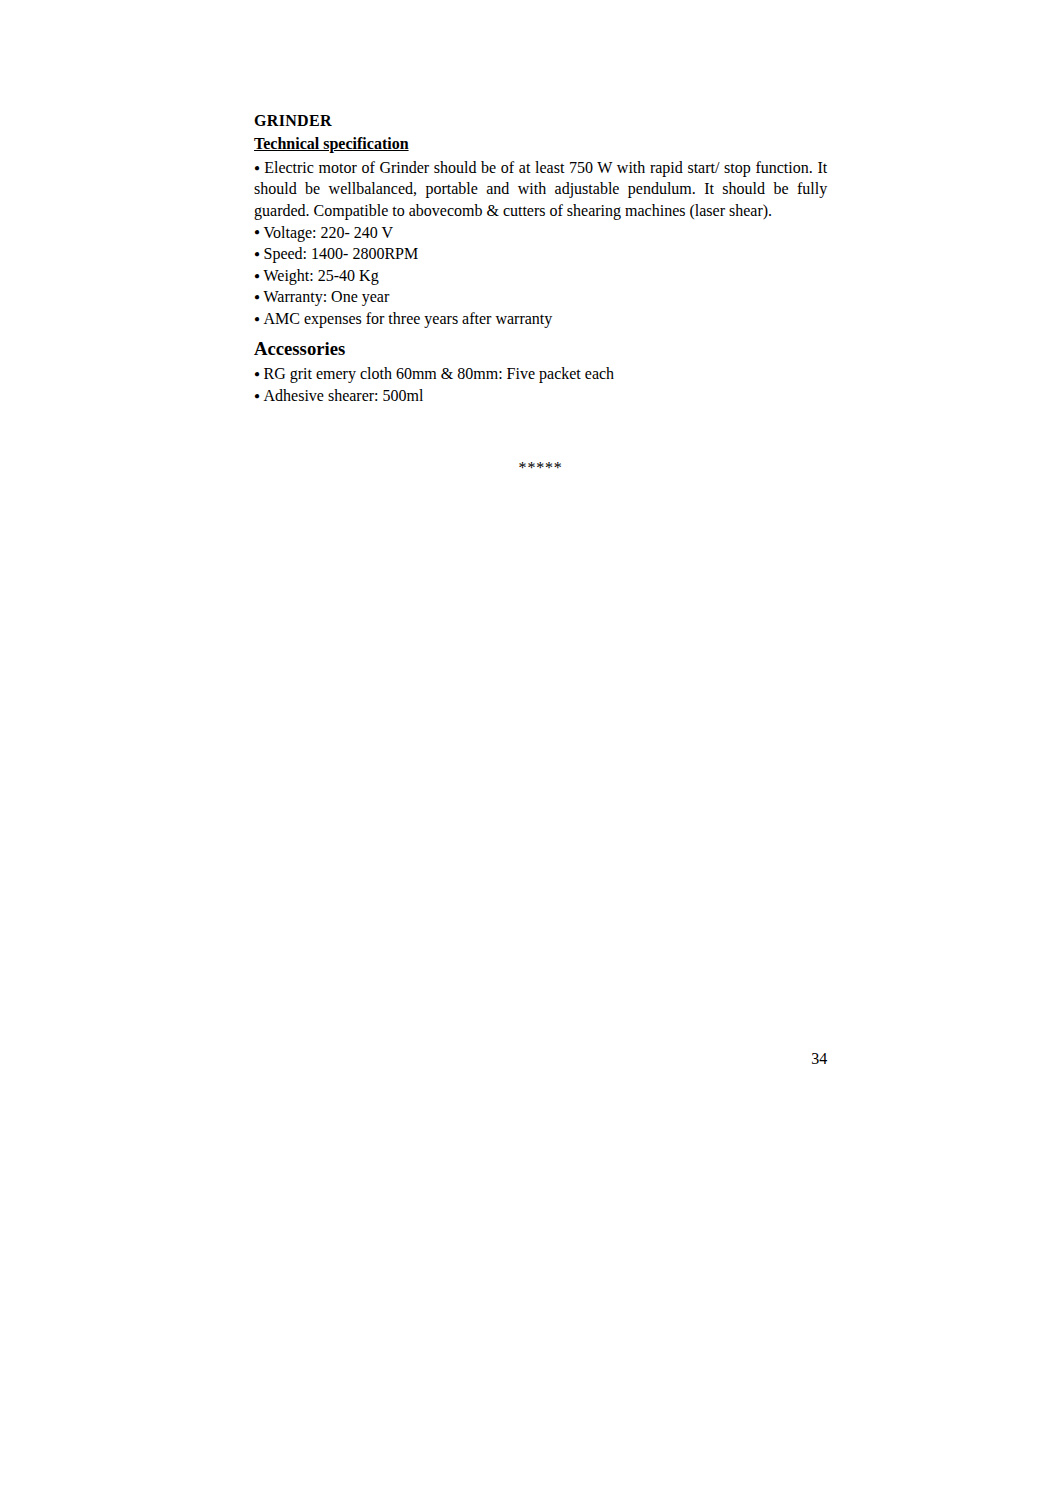GRINDER
Technical specification
Electric motor of Grinder should be of at least 750 W with rapid start/ stop function. It should be wellbalanced, portable and with adjustable pendulum. It should be fully guarded. Compatible to abovecomb & cutters of shearing machines (laser shear).
Voltage: 220- 240 V
Speed: 1400- 2800RPM
Weight: 25-40 Kg
Warranty: One year
AMC expenses for three years after warranty
Accessories
RG grit emery cloth 60mm & 80mm: Five packet each
Adhesive shearer: 500ml
*****
34